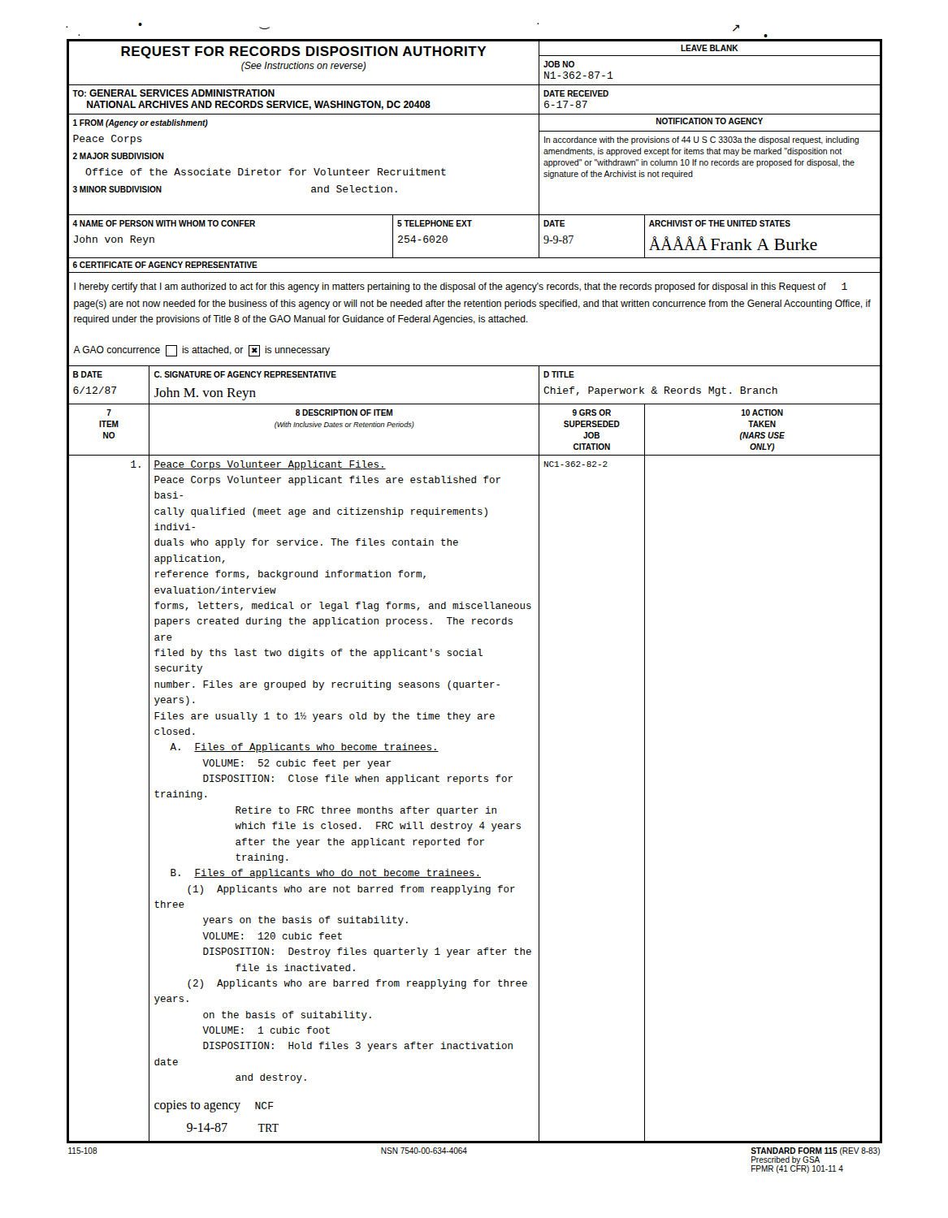· · • ‿ · ↗ •
| REQUEST FOR RECORDS DISPOSITION AUTHORITY (See Instructions on reverse) | LEAVE BLANK |
| JOB NO N1-362-87-1 |
| TO: GENERAL SERVICES ADMINISTRATION NATIONAL ARCHIVES AND RECORDS SERVICE, WASHINGTON, DC 20408 | DATE RECEIVED 6-17-87 |
| 1 FROM (Agency or establishment) | NOTIFICATION TO AGENCY |
| Peace Corps | In accordance with the provisions of 44 U S C 3303a the disposal request, including amendments, is approved except for items that may be marked "disposition not approved" or "withdrawn" in column 10 If no records are proposed for disposal, the signature of the Archivist is not required |
| 2 MAJOR SUBDIVISION |
| Office of the Associate Diretor for Volunteer Recruitment |
| 3 MINOR SUBDIVISION and Selection. |
| 4 NAME OF PERSON WITH WHOM TO CONFER | 5 TELEPHONE EXT | DATE | ARCHIVIST OF THE UNITED STATES |
| John von Reyn | 254-6020 | 9-9-87 | ÅÅÅÅÅ Frank A Burke |
| 6 CERTIFICATE OF AGENCY REPRESENTATIVE |
| I hereby certify that I am authorized to act for this agency in matters pertaining to the disposal of the agency's records, that the records proposed for disposal in this Request of 1 page(s) are not now needed for the business of this agency or will not be needed after the retention periods specified, and that written concurrence from the General Accounting Office, if required under the provisions of Title 8 of the GAO Manual for Guidance of Federal Agencies, is attached. A GAO concurrence is attached, or ✖ is unnecessary |
| B DATE | C. SIGNATURE OF AGENCY REPRESENTATIVE | D TITLE |
| 6/12/87 | John M. von Reyn | Chief, Paperwork & Reords Mgt. Branch |
| 7 ITEM NO | 8 DESCRIPTION OF ITEM (With Inclusive Dates or Retention Periods) | 9 GRS OR SUPERSEDED JOB CITATION | 10 ACTION TAKEN (NARS USE ONLY) |
| 1. | Peace Corps Volunteer Applicant Files. Peace Corps Volunteer applicant files are established for basi- cally qualified (meet age and citizenship requirements) indivi- duals who apply for service. The files contain the application, reference forms, background information form, evaluation/interview forms, letters, medical or legal flag forms, and miscellaneous papers created during the application process. The records are filed by ths last two digits of the applicant's social security number. Files are grouped by recruiting seasons (quarter-years). Files are usually 1 to 1½ years old by the time they are closed. A. Files of Applicants who become trainees. VOLUME: 52 cubic feet per year DISPOSITION: Close file when applicant reports for training. Retire to FRC three months after quarter in which file is closed. FRC will destroy 4 years after the year the applicant reported for training. B. Files of applicants who do not become trainees. (1) Applicants who are not barred from reapplying for three years on the basis of suitability. VOLUME: 120 cubic feet DISPOSITION: Destroy files quarterly 1 year after the file is inactivated. (2) Applicants who are barred from reapplying for three years. on the basis of suitability. VOLUME: 1 cubic foot DISPOSITION: Hold files 3 years after inactivation date and destroy. copies to agency NCF 9-14-87 TRT | NC1-362-82-2 | |
115-108
NSN 7540-00-634-4064
STANDARD FORM 115 (REV 8-83)
Prescribed by GSA
FPMR (41 CFR) 101-11 4